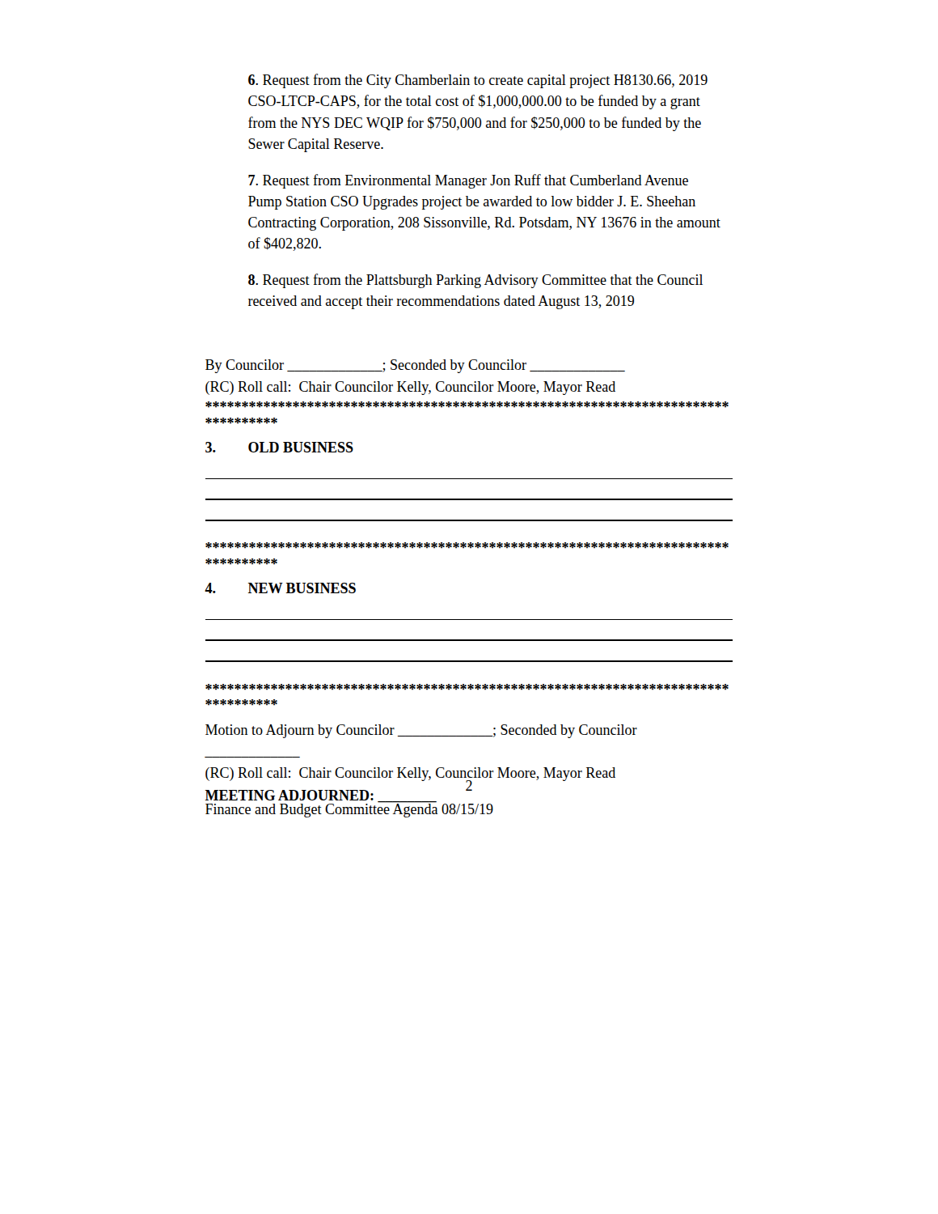6. Request from the City Chamberlain to create capital project H8130.66, 2019 CSO-LTCP-CAPS, for the total cost of $1,000,000.00 to be funded by a grant from the NYS DEC WQIP for $750,000 and for $250,000 to be funded by the Sewer Capital Reserve.
7. Request from Environmental Manager Jon Ruff that Cumberland Avenue Pump Station CSO Upgrades project be awarded to low bidder J. E. Sheehan Contracting Corporation, 208 Sissonville, Rd. Potsdam, NY 13676 in the amount of $402,820.
8. Request from the Plattsburgh Parking Advisory Committee that the Council received and accept their recommendations dated August 13, 2019
By Councilor _____________; Seconded by Councilor _____________
(RC) Roll call: Chair Councilor Kelly, Councilor Moore, Mayor Read
**********************************************************************************
3. OLD BUSINESS
**********************************************************************************
4. NEW BUSINESS
**********************************************************************************
Motion to Adjourn by Councilor _____________; Seconded by Councilor _____________
(RC) Roll call: Chair Councilor Kelly, Councilor Moore, Mayor Read
MEETING ADJOURNED: ________
2
Finance and Budget Committee Agenda 08/15/19